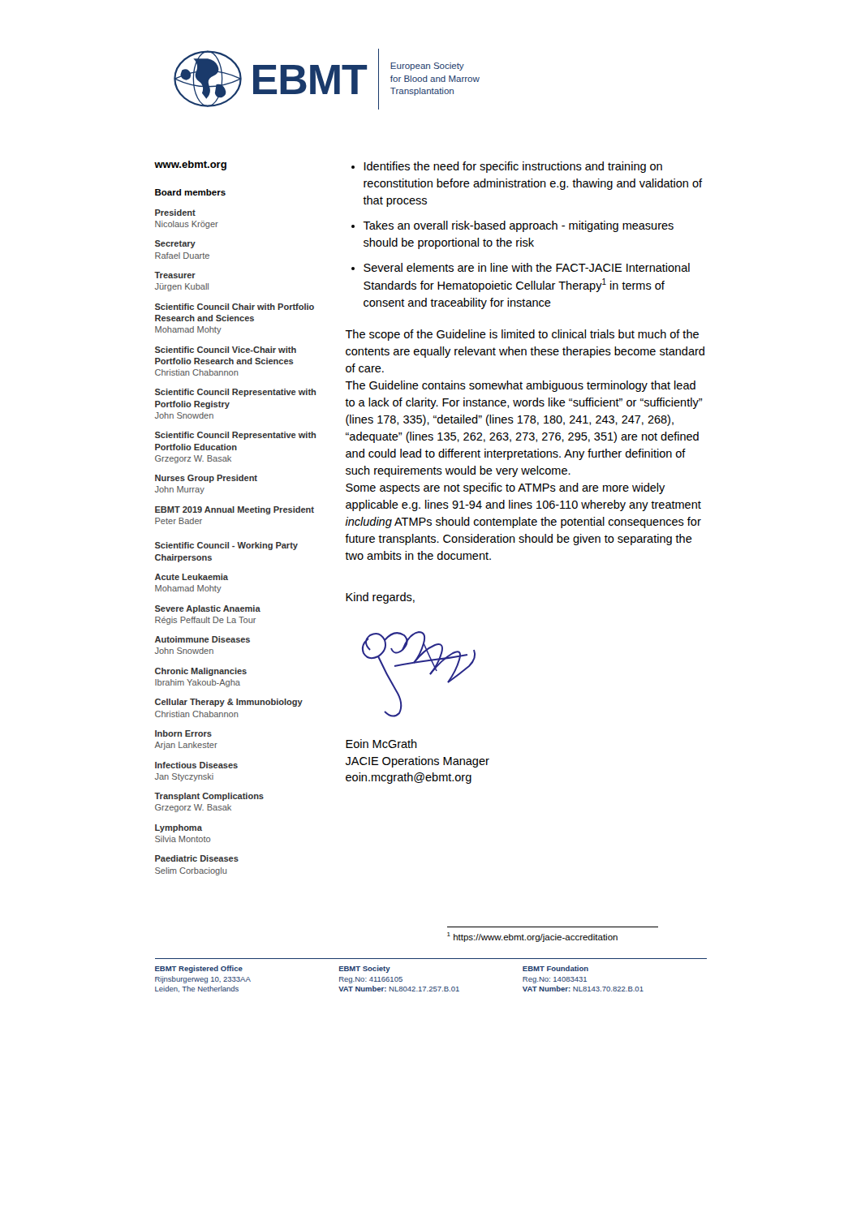EBMT
European Society
for Blood and Marrow
Transplantation
www.ebmt.org
Board members
President
Nicolaus Kröger
Secretary
Rafael Duarte
Treasurer
Jürgen Kuball
Scientific Council Chair with Portfolio Research and Sciences
Mohamad Mohty
Scientific Council Vice-Chair with Portfolio Research and Sciences
Christian Chabannon
Scientific Council Representative with Portfolio Registry
John Snowden
Scientific Council Representative with Portfolio Education
Grzegorz W. Basak
Nurses Group President
John Murray
EBMT 2019 Annual Meeting President
Peter Bader
Scientific Council - Working Party Chairpersons
Acute Leukaemia
Mohamad Mohty
Severe Aplastic Anaemia
Régis Peffault De La Tour
Autoimmune Diseases
John Snowden
Chronic Malignancies
Ibrahim Yakoub-Agha
Cellular Therapy & Immunobiology
Christian Chabannon
Inborn Errors
Arjan Lankester
Infectious Diseases
Jan Styczynski
Transplant Complications
Grzegorz W. Basak
Lymphoma
Silvia Montoto
Paediatric Diseases
Selim Corbacioglu
Identifies the need for specific instructions and training on reconstitution before administration e.g. thawing and validation of that process
Takes an overall risk-based approach - mitigating measures should be proportional to the risk
Several elements are in line with the FACT-JACIE International Standards for Hematopoietic Cellular Therapy1 in terms of consent and traceability for instance
The scope of the Guideline is limited to clinical trials but much of the contents are equally relevant when these therapies become standard of care.
The Guideline contains somewhat ambiguous terminology that lead to a lack of clarity. For instance, words like “sufficient” or “sufficiently” (lines 178, 335), “detailed” (lines 178, 180, 241, 243, 247, 268), “adequate” (lines 135, 262, 263, 273, 276, 295, 351) are not defined and could lead to different interpretations. Any further definition of such requirements would be very welcome.
Some aspects are not specific to ATMPs and are more widely applicable e.g. lines 91-94 and lines 106-110 whereby any treatment including ATMPs should contemplate the potential consequences for future transplants. Consideration should be given to separating the two ambits in the document.
Kind regards,
Eoin McGrath
JACIE Operations Manager
eoin.mcgrath@ebmt.org
1 https://www.ebmt.org/jacie-accreditation
EBMT Registered Office
Rijnsburgerweg 10, 2333AA
Leiden, The Netherlands
EBMT Society
Reg.No: 41166105
VAT Number: NL8042.17.257.B.01
EBMT Foundation
Reg.No: 14083431
VAT Number: NL8143.70.822.B.01